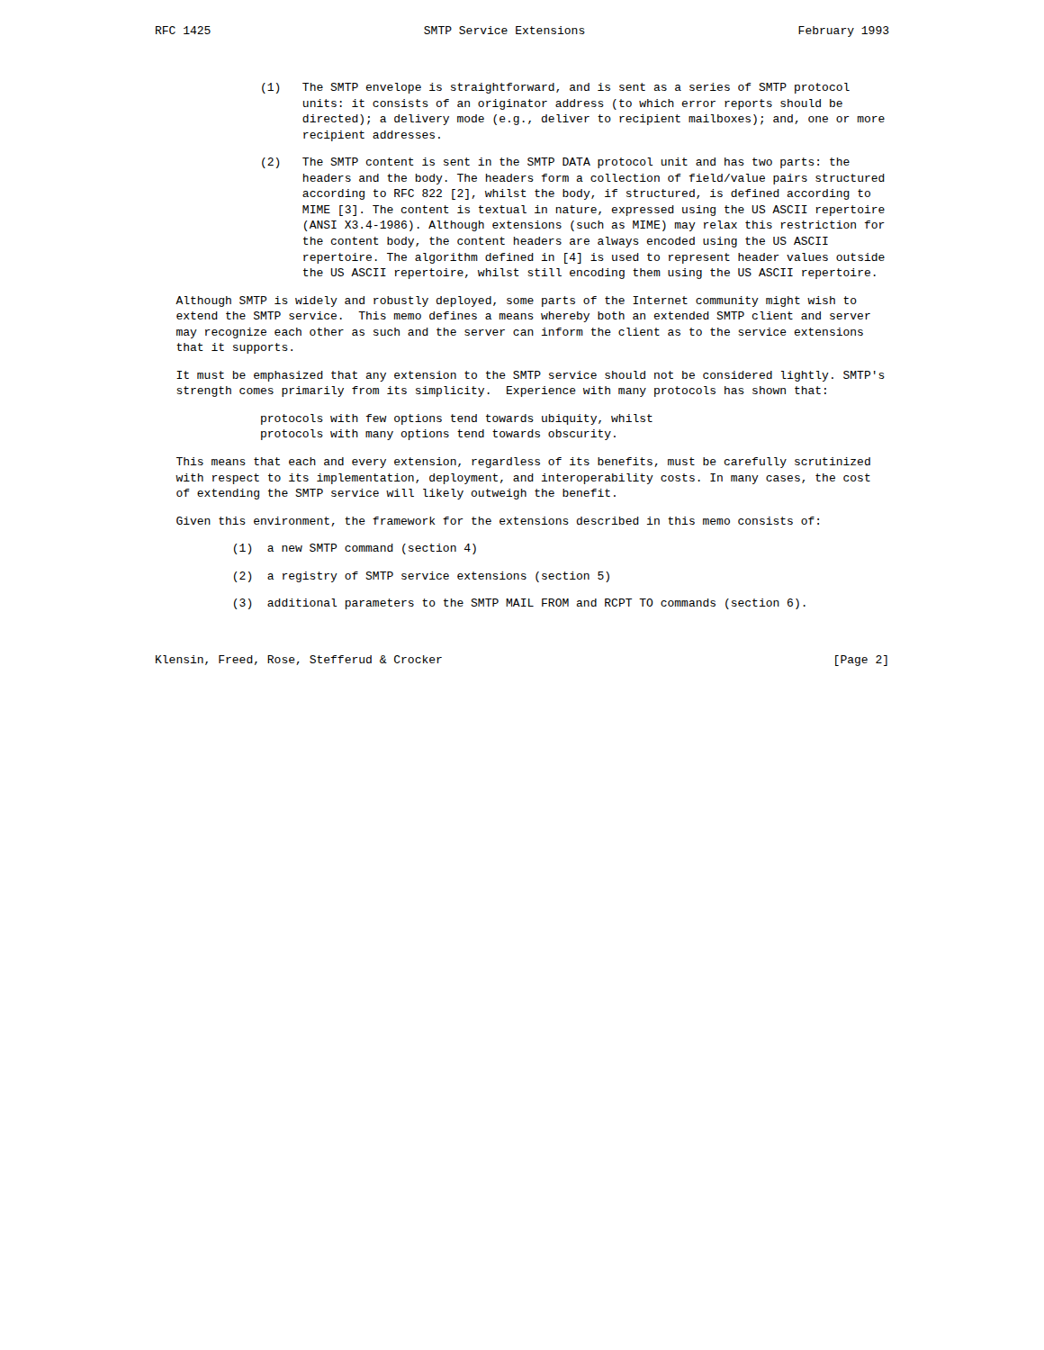RFC 1425 SMTP Service Extensions February 1993
(1) The SMTP envelope is straightforward, and is sent as a series of SMTP protocol units: it consists of an originator address (to which error reports should be directed); a delivery mode (e.g., deliver to recipient mailboxes); and, one or more recipient addresses.
(2) The SMTP content is sent in the SMTP DATA protocol unit and has two parts: the headers and the body. The headers form a collection of field/value pairs structured according to RFC 822 [2], whilst the body, if structured, is defined according to MIME [3]. The content is textual in nature, expressed using the US ASCII repertoire (ANSI X3.4-1986). Although extensions (such as MIME) may relax this restriction for the content body, the content headers are always encoded using the US ASCII repertoire. The algorithm defined in [4] is used to represent header values outside the US ASCII repertoire, whilst still encoding them using the US ASCII repertoire.
Although SMTP is widely and robustly deployed, some parts of the Internet community might wish to extend the SMTP service. This memo defines a means whereby both an extended SMTP client and server may recognize each other as such and the server can inform the client as to the service extensions that it supports.
It must be emphasized that any extension to the SMTP service should not be considered lightly. SMTP's strength comes primarily from its simplicity. Experience with many protocols has shown that:
protocols with few options tend towards ubiquity, whilst protocols with many options tend towards obscurity.
This means that each and every extension, regardless of its benefits, must be carefully scrutinized with respect to its implementation, deployment, and interoperability costs. In many cases, the cost of extending the SMTP service will likely outweigh the benefit.
Given this environment, the framework for the extensions described in this memo consists of:
(1) a new SMTP command (section 4)
(2) a registry of SMTP service extensions (section 5)
(3) additional parameters to the SMTP MAIL FROM and RCPT TO commands (section 6).
Klensin, Freed, Rose, Stefferud & Crocker [Page 2]